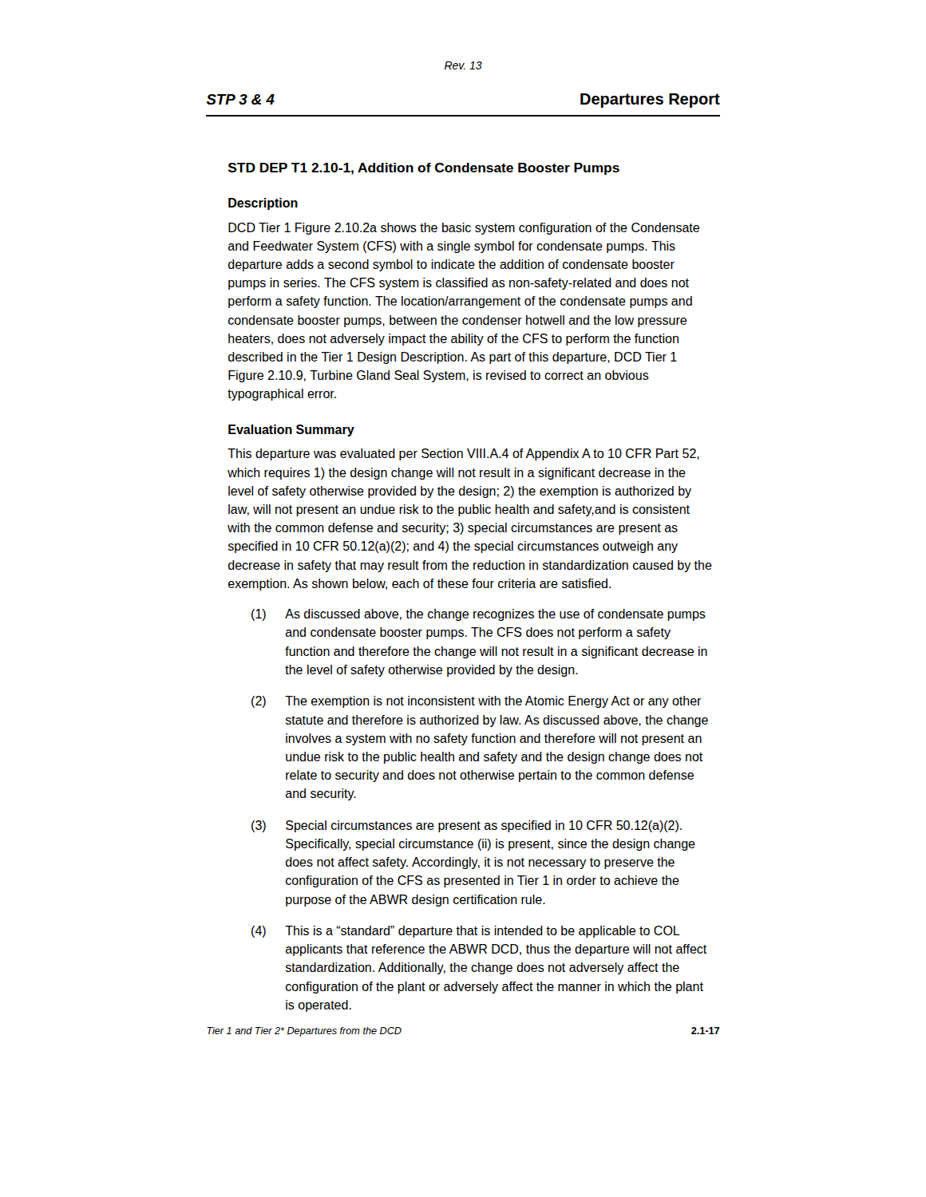Rev. 13
STP 3 & 4
Departures Report
STD DEP T1 2.10-1, Addition of Condensate Booster Pumps
Description
DCD Tier 1 Figure 2.10.2a shows the basic system configuration of the Condensate and Feedwater System (CFS) with a single symbol for condensate pumps. This departure adds a second symbol to indicate the addition of condensate booster pumps in series. The CFS system is classified as non-safety-related and does not perform a safety function. The location/arrangement of the condensate pumps and condensate booster pumps, between the condenser hotwell and the low pressure heaters, does not adversely impact the ability of the CFS to perform the function described in the Tier 1 Design Description. As part of this departure, DCD Tier 1 Figure 2.10.9, Turbine Gland Seal System, is revised to correct an obvious typographical error.
Evaluation Summary
This departure was evaluated per Section VIII.A.4 of Appendix A to 10 CFR Part 52, which requires 1) the design change will not result in a significant decrease in the level of safety otherwise provided by the design; 2) the exemption is authorized by law, will not present an undue risk to the public health and safety,and is consistent with the common defense and security; 3) special circumstances are present as specified in 10 CFR 50.12(a)(2); and 4) the special circumstances outweigh any decrease in safety that may result from the reduction in standardization caused by the exemption. As shown below, each of these four criteria are satisfied.
(1) As discussed above, the change recognizes the use of condensate pumps and condensate booster pumps. The CFS does not perform a safety function and therefore the change will not result in a significant decrease in the level of safety otherwise provided by the design.
(2) The exemption is not inconsistent with the Atomic Energy Act or any other statute and therefore is authorized by law. As discussed above, the change involves a system with no safety function and therefore will not present an undue risk to the public health and safety and the design change does not relate to security and does not otherwise pertain to the common defense and security.
(3) Special circumstances are present as specified in 10 CFR 50.12(a)(2). Specifically, special circumstance (ii) is present, since the design change does not affect safety. Accordingly, it is not necessary to preserve the configuration of the CFS as presented in Tier 1 in order to achieve the purpose of the ABWR design certification rule.
(4) This is a “standard” departure that is intended to be applicable to COL applicants that reference the ABWR DCD, thus the departure will not affect standardization. Additionally, the change does not adversely affect the configuration of the plant or adversely affect the manner in which the plant is operated.
Tier 1 and Tier 2* Departures from the DCD
2.1-17